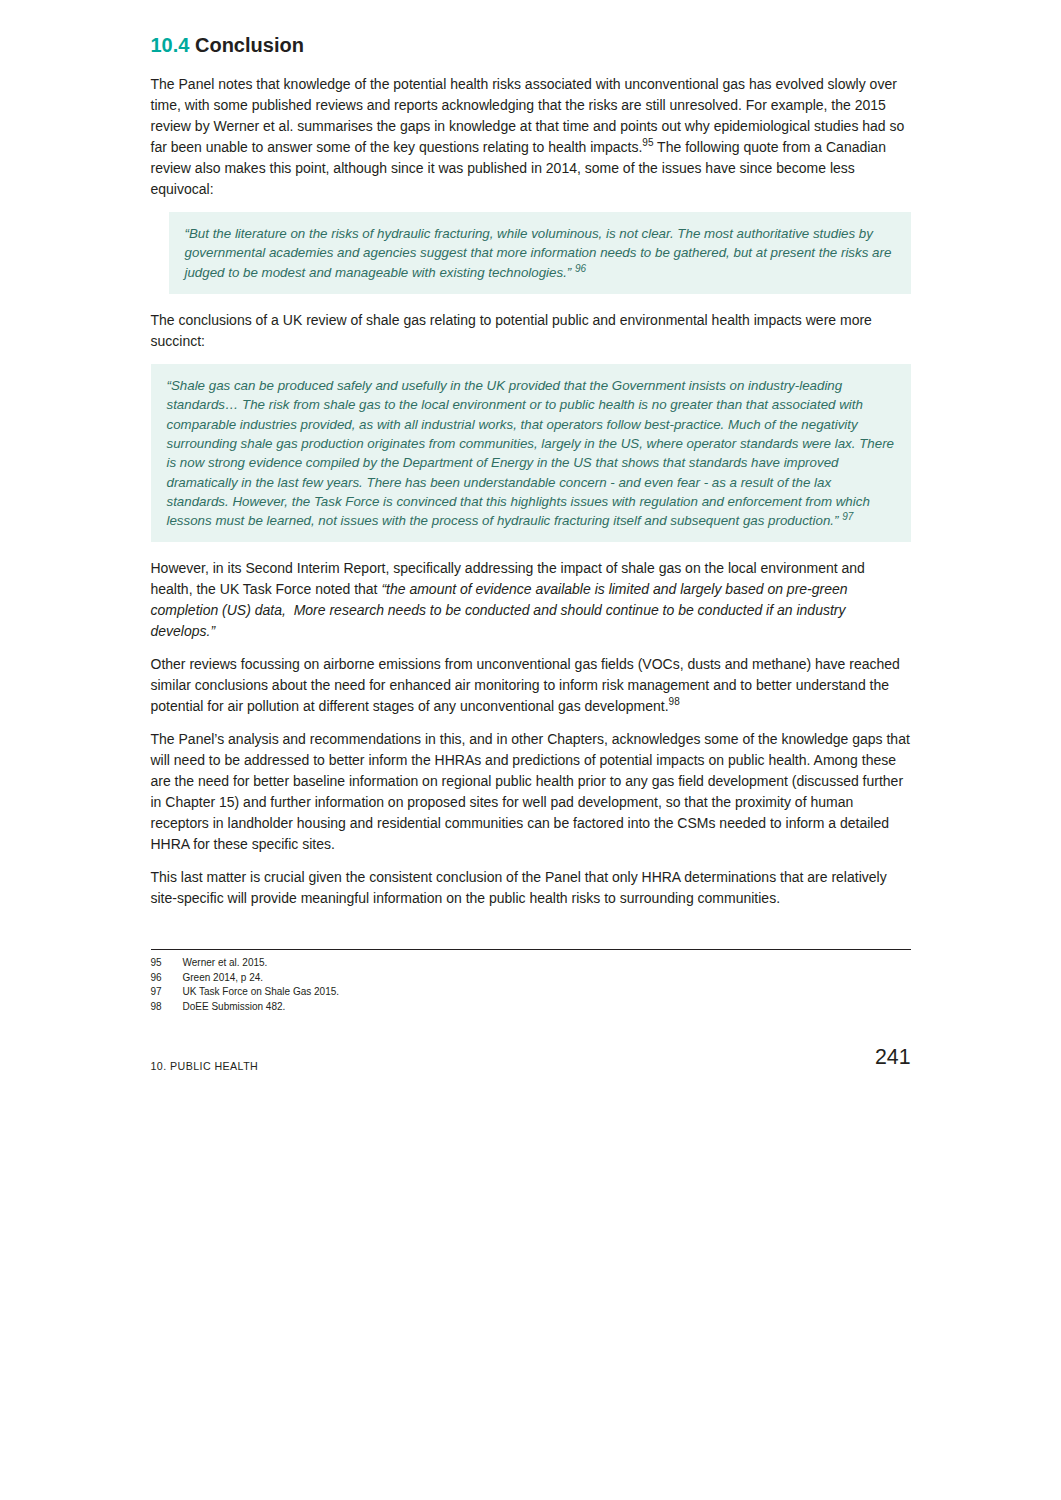10.4 Conclusion
The Panel notes that knowledge of the potential health risks associated with unconventional gas has evolved slowly over time, with some published reviews and reports acknowledging that the risks are still unresolved. For example, the 2015 review by Werner et al. summarises the gaps in knowledge at that time and points out why epidemiological studies had so far been unable to answer some of the key questions relating to health impacts.95 The following quote from a Canadian review also makes this point, although since it was published in 2014, some of the issues have since become less equivocal:
“But the literature on the risks of hydraulic fracturing, while voluminous, is not clear. The most authoritative studies by governmental academies and agencies suggest that more information needs to be gathered, but at present the risks are judged to be modest and manageable with existing technologies.” 96
The conclusions of a UK review of shale gas relating to potential public and environmental health impacts were more succinct:
“Shale gas can be produced safely and usefully in the UK provided that the Government insists on industry-leading standards… The risk from shale gas to the local environment or to public health is no greater than that associated with comparable industries provided, as with all industrial works, that operators follow best-practice. Much of the negativity surrounding shale gas production originates from communities, largely in the US, where operator standards were lax. There is now strong evidence compiled by the Department of Energy in the US that shows that standards have improved dramatically in the last few years. There has been understandable concern - and even fear - as a result of the lax standards. However, the Task Force is convinced that this highlights issues with regulation and enforcement from which lessons must be learned, not issues with the process of hydraulic fracturing itself and subsequent gas production.” 97
However, in its Second Interim Report, specifically addressing the impact of shale gas on the local environment and health, the UK Task Force noted that “the amount of evidence available is limited and largely based on pre-green completion (US) data, More research needs to be conducted and should continue to be conducted if an industry develops.”
Other reviews focussing on airborne emissions from unconventional gas fields (VOCs, dusts and methane) have reached similar conclusions about the need for enhanced air monitoring to inform risk management and to better understand the potential for air pollution at different stages of any unconventional gas development.98
The Panel’s analysis and recommendations in this, and in other Chapters, acknowledges some of the knowledge gaps that will need to be addressed to better inform the HHRAs and predictions of potential impacts on public health. Among these are the need for better baseline information on regional public health prior to any gas field development (discussed further in Chapter 15) and further information on proposed sites for well pad development, so that the proximity of human receptors in landholder housing and residential communities can be factored into the CSMs needed to inform a detailed HHRA for these specific sites.
This last matter is crucial given the consistent conclusion of the Panel that only HHRA determinations that are relatively site-specific will provide meaningful information on the public health risks to surrounding communities.
| 95 | Werner et al. 2015. |
| 96 | Green 2014, p 24. |
| 97 | UK Task Force on Shale Gas 2015. |
| 98 | DoEE Submission 482. |
10. PUBLIC HEALTH
241